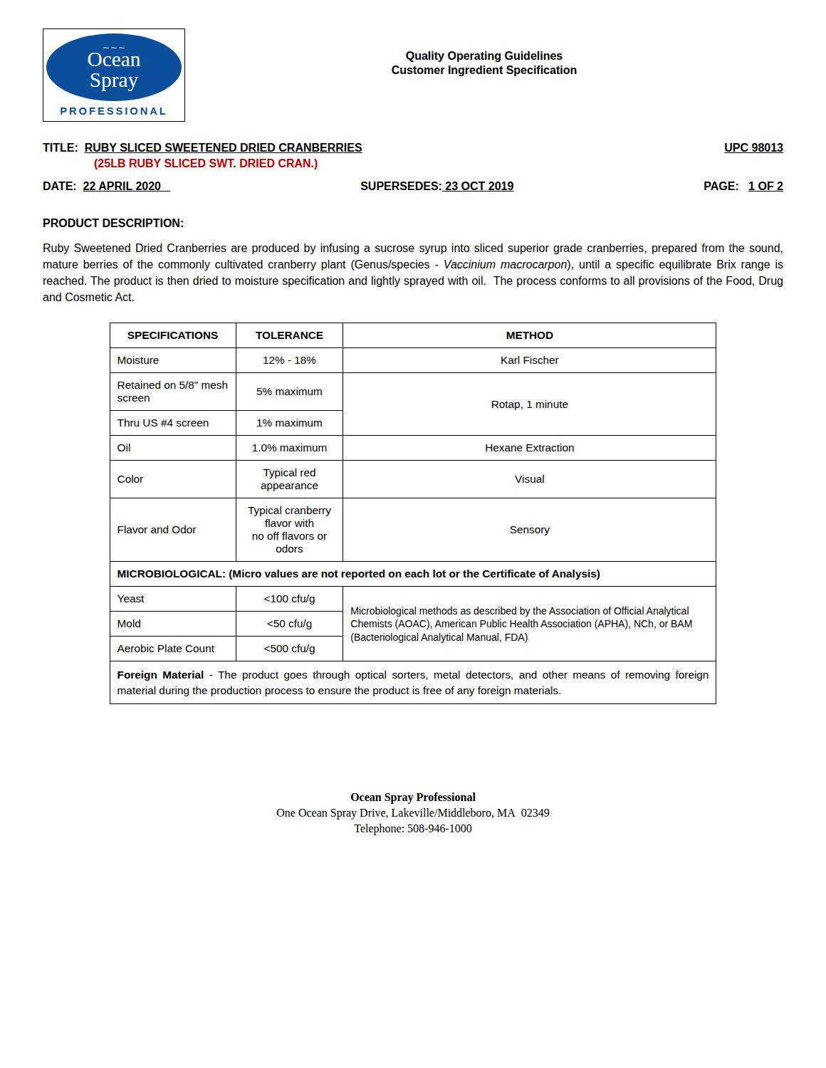∼∼∼ Ocean Spray
PROFESSIONAL
Quality Operating Guidelines
Customer Ingredient Specification
TITLE: RUBY SLICED SWEETENED DRIED CRANBERRIES
UPC 98013
(25LB RUBY SLICED SWT. DRIED CRAN.)
DATE: 22 APRIL 2020
SUPERSEDES: 23 OCT 2019
PAGE: 1 OF 2
PRODUCT DESCRIPTION:
Ruby Sweetened Dried Cranberries are produced by infusing a sucrose syrup into sliced superior grade cranberries, prepared from the sound, mature berries of the commonly cultivated cranberry plant (Genus/species - Vaccinium macrocarpon), until a specific equilibrate Brix range is reached. The product is then dried to moisture specification and lightly sprayed with oil. The process conforms to all provisions of the Food, Drug and Cosmetic Act.
| SPECIFICATIONS | TOLERANCE | METHOD |
| --- | --- | --- |
| Moisture | 12% - 18% | Karl Fischer |
| Retained on 5/8" mesh screen | 5% maximum | Rotap, 1 minute |
| Thru US #4 screen | 1% maximum |
| Oil | 1.0% maximum | Hexane Extraction |
| Color | Typical red appearance | Visual |
| Flavor and Odor | Typical cranberry flavor with no off flavors or odors | Sensory |
| MICROBIOLOGICAL: (Micro values are not reported on each lot or the Certificate of Analysis) |
| Yeast | <100 cfu/g | Microbiological methods as described by the Association of Official Analytical Chemists (AOAC), American Public Health Association (APHA), NCh, or BAM (Bacteriological Analytical Manual, FDA) |
| Mold | <50 cfu/g |
| Aerobic Plate Count | <500 cfu/g |
| Foreign Material - The product goes through optical sorters, metal detectors, and other means of removing foreign material during the production process to ensure the product is free of any foreign materials. |
Ocean Spray Professional
One Ocean Spray Drive, Lakeville/Middleboro, MA 02349
Telephone: 508-946-1000